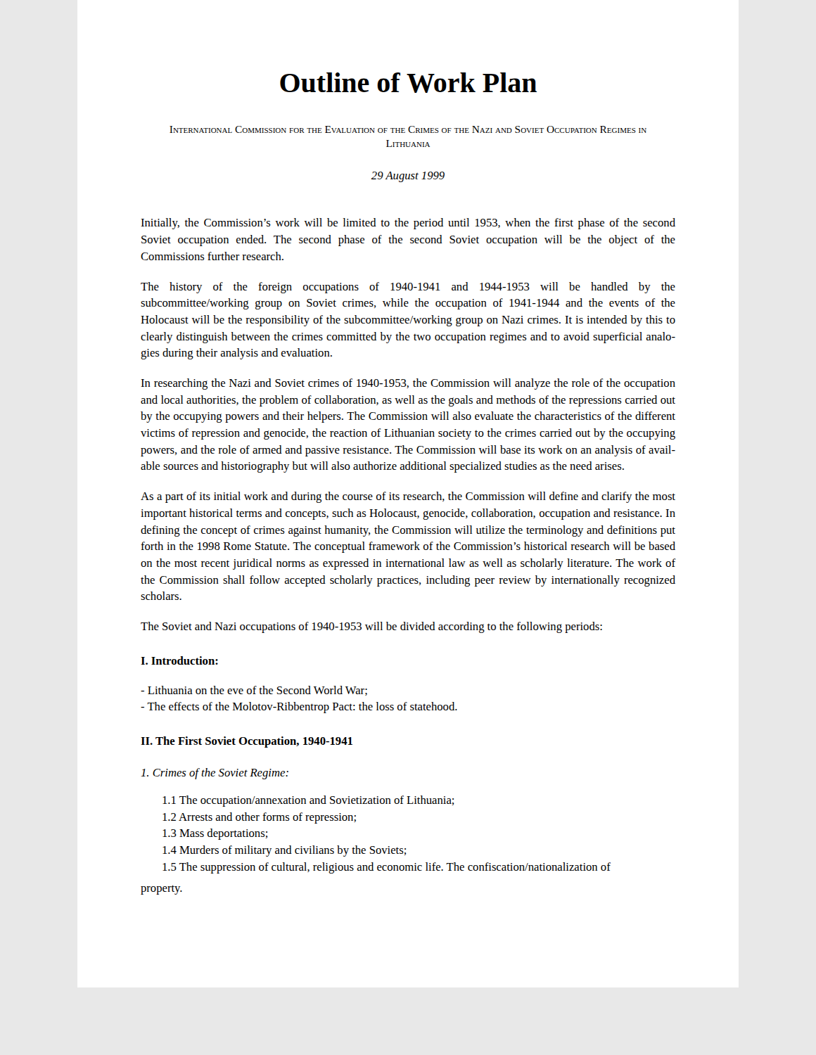Outline of Work Plan
International Commission for the Evaluation of the Crimes of the Nazi and Soviet Occupation Regimes in Lithuania
29 August 1999
Initially, the Commission’s work will be limited to the period until 1953, when the first phase of the second Soviet occupation ended. The second phase of the second Soviet occupation will be the object of the Commissions further research.
The history of the foreign occupations of 1940-1941 and 1944-1953 will be handled by the subcommittee/working group on Soviet crimes, while the occupation of 1941-1944 and the events of the Holocaust will be the responsibility of the subcommittee/working group on Nazi crimes. It is intended by this to clearly distinguish between the crimes committed by the two occupation regimes and to avoid superficial analogies during their analysis and evaluation.
In researching the Nazi and Soviet crimes of 1940-1953, the Commission will analyze the role of the occupation and local authorities, the problem of collaboration, as well as the goals and methods of the repressions carried out by the occupying powers and their helpers. The Commission will also evaluate the characteristics of the different victims of repression and genocide, the reaction of Lithuanian society to the crimes carried out by the occupying powers, and the role of armed and passive resistance. The Commission will base its work on an analysis of available sources and historiography but will also authorize additional specialized studies as the need arises.
As a part of its initial work and during the course of its research, the Commission will define and clarify the most important historical terms and concepts, such as Holocaust, genocide, collaboration, occupation and resistance. In defining the concept of crimes against humanity, the Commission will utilize the terminology and definitions put forth in the 1998 Rome Statute. The conceptual framework of the Commission’s historical research will be based on the most recent juridical norms as expressed in international law as well as scholarly literature. The work of the Commission shall follow accepted scholarly practices, including peer review by internationally recognized scholars.
The Soviet and Nazi occupations of 1940-1953 will be divided according to the following periods:
I. Introduction:
- Lithuania on the eve of the Second World War;
- The effects of the Molotov-Ribbentrop Pact: the loss of statehood.
II. The First Soviet Occupation, 1940-1941
1. Crimes of the Soviet Regime:
1.1 The occupation/annexation and Sovietization of Lithuania;
1.2 Arrests and other forms of repression;
1.3 Mass deportations;
1.4 Murders of military and civilians by the Soviets;
1.5 The suppression of cultural, religious and economic life. The confiscation/nationalization of
property.